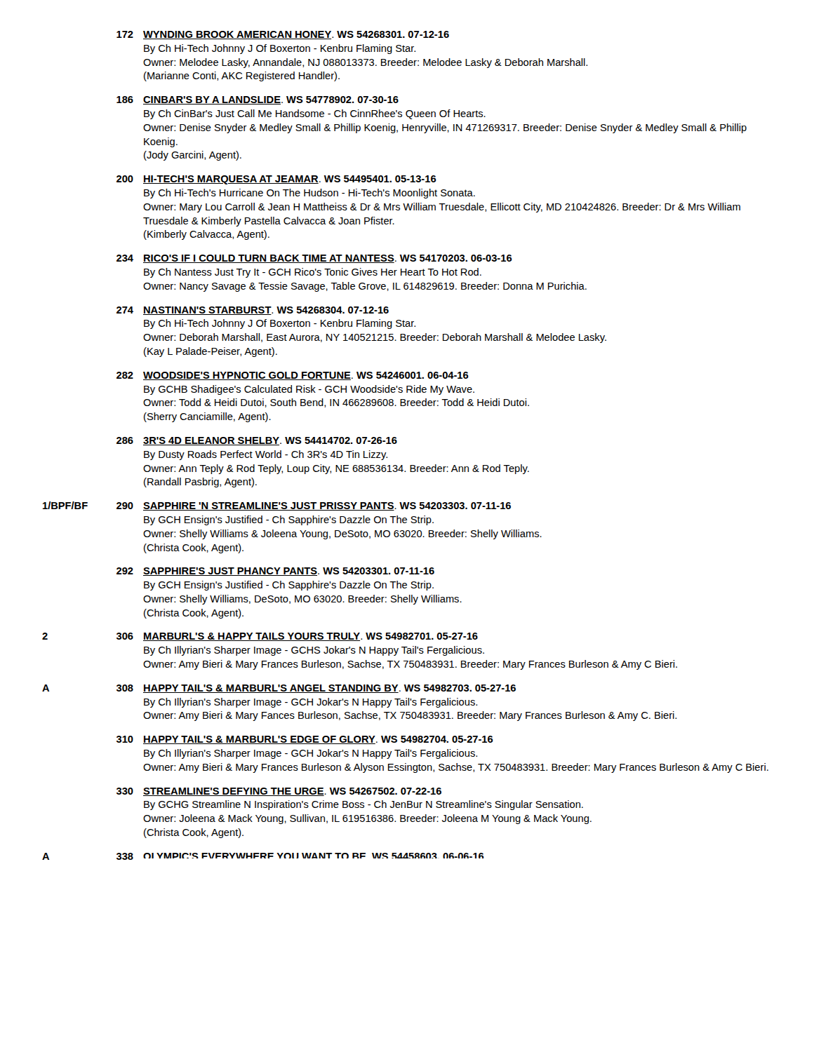| | 172 | WYNDING BROOK AMERICAN HONEY . WS 54268301. 07-12-16 By Ch Hi-Tech Johnny J Of Boxerton - Kenbru Flaming Star. Owner: Melodee Lasky, Annandale, NJ 088013373. Breeder: Melodee Lasky & Deborah Marshall. (Marianne Conti, AKC Registered Handler). |
| | 186 | CINBAR'S BY A LANDSLIDE . WS 54778902. 07-30-16 By Ch CinBar's Just Call Me Handsome - Ch CinnRhee's Queen Of Hearts. Owner: Denise Snyder & Medley Small & Phillip Koenig, Henryville, IN 471269317. Breeder: Denise Snyder & Medley Small & Phillip Koenig. (Jody Garcini, Agent). |
| | 200 | HI-TECH'S MARQUESA AT JEAMAR . WS 54495401. 05-13-16 By Ch Hi-Tech's Hurricane On The Hudson - Hi-Tech's Moonlight Sonata. Owner: Mary Lou Carroll & Jean H Mattheiss & Dr & Mrs William Truesdale, Ellicott City, MD 210424826. Breeder: Dr & Mrs William Truesdale & Kimberly Pastella Calvacca & Joan Pfister. (Kimberly Calvacca, Agent). |
| | 234 | RICO'S IF I COULD TURN BACK TIME AT NANTESS . WS 54170203. 06-03-16 By Ch Nantess Just Try It - GCH Rico's Tonic Gives Her Heart To Hot Rod. Owner: Nancy Savage & Tessie Savage, Table Grove, IL 614829619. Breeder: Donna M Purichia. |
| | 274 | NASTINAN'S STARBURST . WS 54268304. 07-12-16 By Ch Hi-Tech Johnny J Of Boxerton - Kenbru Flaming Star. Owner: Deborah Marshall, East Aurora, NY 140521215. Breeder: Deborah Marshall & Melodee Lasky. (Kay L Palade-Peiser, Agent). |
| | 282 | WOODSIDE'S HYPNOTIC GOLD FORTUNE . WS 54246001. 06-04-16 By GCHB Shadigee's Calculated Risk - GCH Woodside's Ride My Wave. Owner: Todd & Heidi Dutoi, South Bend, IN 466289608. Breeder: Todd & Heidi Dutoi. (Sherry Canciamille, Agent). |
| | 286 | 3R'S 4D ELEANOR SHELBY . WS 54414702. 07-26-16 By Dusty Roads Perfect World - Ch 3R's 4D Tin Lizzy. Owner: Ann Teply & Rod Teply, Loup City, NE 688536134. Breeder: Ann & Rod Teply. (Randall Pasbrig, Agent). |
| 1/BPF/BF | 290 | SAPPHIRE 'N STREAMLINE'S JUST PRISSY PANTS . WS 54203303. 07-11-16 By GCH Ensign's Justified - Ch Sapphire's Dazzle On The Strip. Owner: Shelly Williams & Joleena Young, DeSoto, MO 63020. Breeder: Shelly Williams. (Christa Cook, Agent). |
| | 292 | SAPPHIRE'S JUST PHANCY PANTS . WS 54203301. 07-11-16 By GCH Ensign's Justified - Ch Sapphire's Dazzle On The Strip. Owner: Shelly Williams, DeSoto, MO 63020. Breeder: Shelly Williams. (Christa Cook, Agent). |
| 2 | 306 | MARBURL'S & HAPPY TAILS YOURS TRULY . WS 54982701. 05-27-16 By Ch Illyrian's Sharper Image - GCHS Jokar's N Happy Tail's Fergalicious. Owner: Amy Bieri & Mary Frances Burleson, Sachse, TX 750483931. Breeder: Mary Frances Burleson & Amy C Bieri. |
| A | 308 | HAPPY TAIL'S & MARBURL'S ANGEL STANDING BY . WS 54982703. 05-27-16 By Ch Illyrian's Sharper Image - GCH Jokar's N Happy Tail's Fergalicious. Owner: Amy Bieri & Mary Fances Burleson, Sachse, TX 750483931. Breeder: Mary Frances Burleson & Amy C. Bieri. |
| | 310 | HAPPY TAIL'S & MARBURL'S EDGE OF GLORY . WS 54982704. 05-27-16 By Ch Illyrian's Sharper Image - GCH Jokar's N Happy Tail's Fergalicious. Owner: Amy Bieri & Mary Frances Burleson & Alyson Essington, Sachse, TX 750483931. Breeder: Mary Frances Burleson & Amy C Bieri. |
| | 330 | STREAMLINE'S DEFYING THE URGE . WS 54267502. 07-22-16 By GCHG Streamline N Inspiration's Crime Boss - Ch JenBur N Streamline's Singular Sensation. Owner: Joleena & Mack Young, Sullivan, IL 619516386. Breeder: Joleena M Young & Mack Young. (Christa Cook, Agent). |
| A | 338 | OLYMPIC'S EVERYWHERE YOU WANT TO BE . WS 54458603. 06-06-16 |